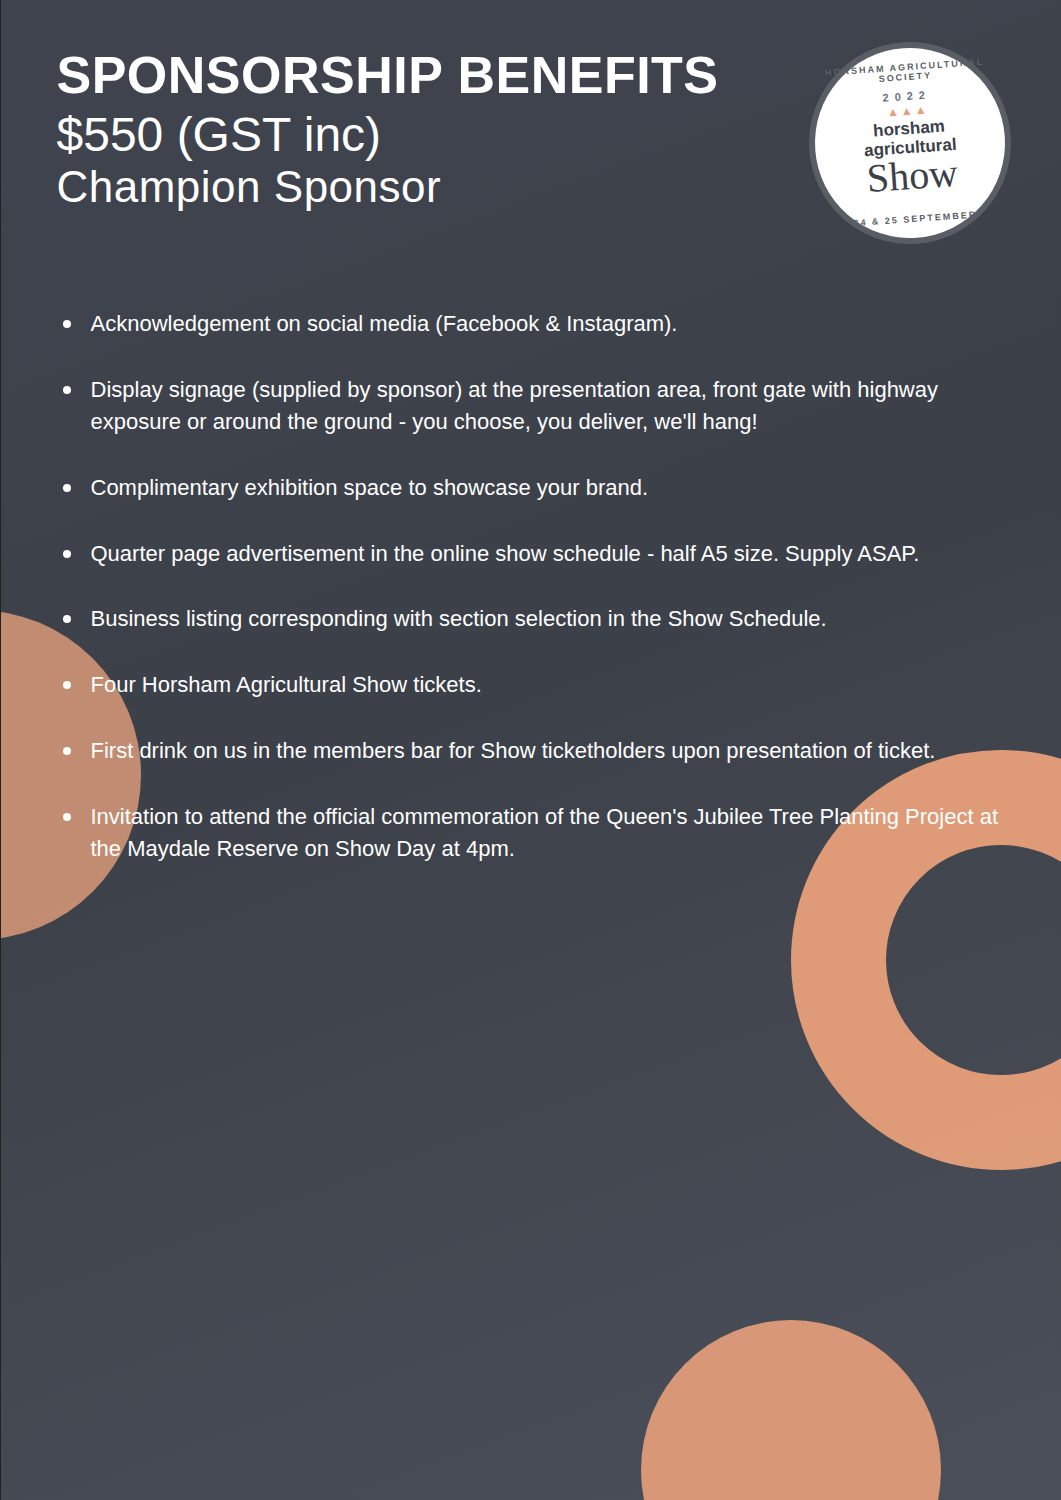Sponsorship Benefits
$550 (GST inc)
Champion Sponsor
Horsham Agricultural Society
2022
▲▲▲
horsham
agricultural
Show
24 & 25 September
Acknowledgement on social media (Facebook & Instagram).
Display signage (supplied by sponsor) at the presentation area, front gate with highway exposure or around the ground - you choose, you deliver, we'll hang!
Complimentary exhibition space to showcase your brand.
Quarter page advertisement in the online show schedule - half A5 size. Supply ASAP.
Business listing corresponding with section selection in the Show Schedule.
Four Horsham Agricultural Show tickets.
First drink on us in the members bar for Show ticketholders upon presentation of ticket.
Invitation to attend the official commemoration of the Queen's Jubilee Tree Planting Project at the Maydale Reserve on Show Day at 4pm.